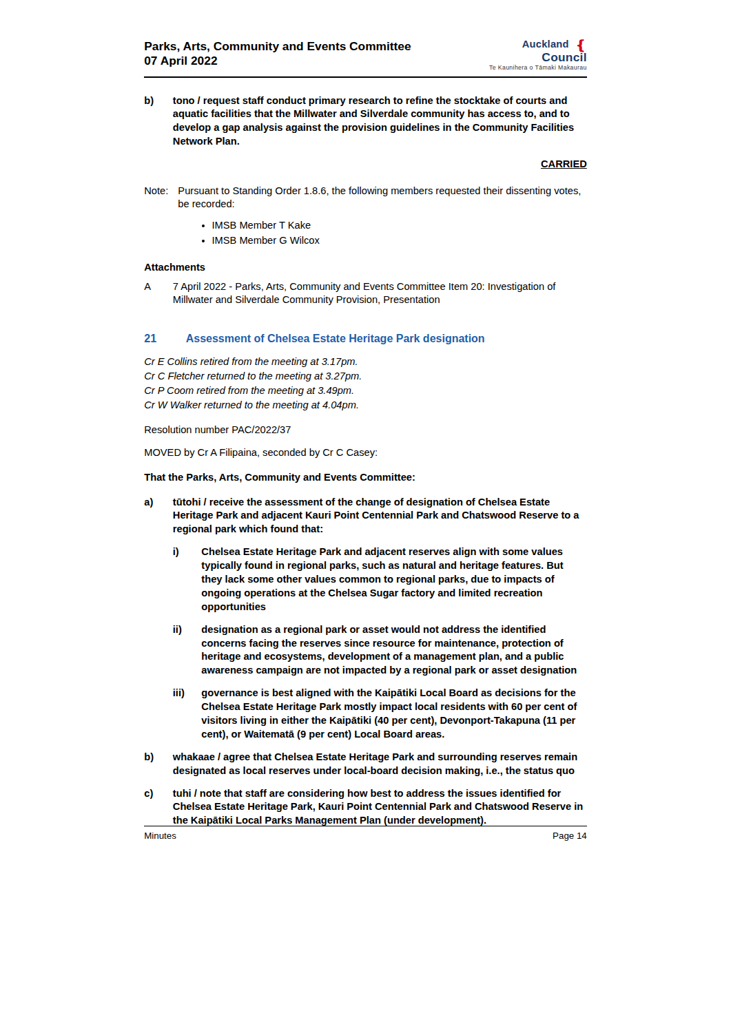Parks, Arts, Community and Events Committee
07 April 2022
Auckland ❴ Council
Te Kaunihera o Tāmaki Makaurau
b)
tono / request staff conduct primary research to refine the stocktake of courts and aquatic facilities that the Millwater and Silverdale community has access to, and to develop a gap analysis against the provision guidelines in the Community Facilities Network Plan.
CARRIED
Note:
Pursuant to Standing Order 1.8.6, the following members requested their dissenting votes, be recorded:
IMSB Member T Kake
IMSB Member G Wilcox
Attachments
A
7 April 2022 - Parks, Arts, Community and Events Committee Item 20: Investigation of Millwater and Silverdale Community Provision, Presentation
21
Assessment of Chelsea Estate Heritage Park designation
Cr E Collins retired from the meeting at 3.17pm.
Cr C Fletcher returned to the meeting at 3.27pm.
Cr P Coom retired from the meeting at 3.49pm.
Cr W Walker returned to the meeting at 4.04pm.
Resolution number PAC/2022/37
MOVED by Cr A Filipaina, seconded by Cr C Casey:
That the Parks, Arts, Community and Events Committee:
a)
tūtohi / receive the assessment of the change of designation of Chelsea Estate Heritage Park and adjacent Kauri Point Centennial Park and Chatswood Reserve to a regional park which found that:
i)
Chelsea Estate Heritage Park and adjacent reserves align with some values typically found in regional parks, such as natural and heritage features. But they lack some other values common to regional parks, due to impacts of ongoing operations at the Chelsea Sugar factory and limited recreation opportunities
ii)
designation as a regional park or asset would not address the identified concerns facing the reserves since resource for maintenance, protection of heritage and ecosystems, development of a management plan, and a public awareness campaign are not impacted by a regional park or asset designation
iii)
governance is best aligned with the Kaipātiki Local Board as decisions for the Chelsea Estate Heritage Park mostly impact local residents with 60 per cent of visitors living in either the Kaipātiki (40 per cent), Devonport-Takapuna (11 per cent), or Waitematā (9 per cent) Local Board areas.
b)
whakaae / agree that Chelsea Estate Heritage Park and surrounding reserves remain designated as local reserves under local-board decision making, i.e., the status quo
c)
tuhi / note that staff are considering how best to address the issues identified for Chelsea Estate Heritage Park, Kauri Point Centennial Park and Chatswood Reserve in the Kaipātiki Local Parks Management Plan (under development).
Minutes
Page 14